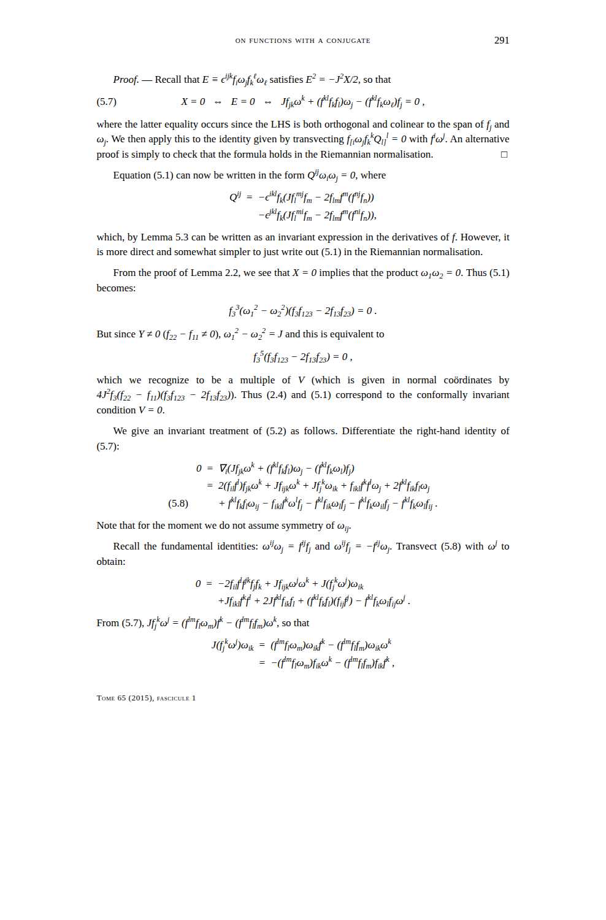on functions with a conjugate 291
Proof. — Recall that E ≡ ϵijkfiωjfkℓωℓ satisfies E2 = −J2X/2, so that
(5.7)
X = 0 ⇔ E = 0 ⇔ Jfjkωk + (fklfkfl)ωj − (fklfkωℓ)fj = 0 ,
where the latter equality occurs since the LHS is both orthogonal and colinear to the span of fj and ωj. We then apply this to the identity given by transvecting f[iωjfkkQl]l = 0 with fiωj. An alternative proof is simply to check that the formula holds in the Riemannian normalisation.□
Equation (5.1) can now be written in the form Qijωiωj = 0, where
| Q ij | = | −ϵ ikl f k (Jf l mj f m − 2f lm f m (f nj f n )) |
| | | −ϵ jkl f k (Jf l mi f m − 2f lm f m (f ni f n )), |
which, by Lemma 5.3 can be written as an invariant expression in the derivatives of f. However, it is more direct and somewhat simpler to just write out (5.1) in the Riemannian normalisation.
From the proof of Lemma 2.2, we see that X = 0 implies that the product ω1ω2 = 0. Thus (5.1) becomes:
f33(ω12 − ω22)(f3f123 − 2f13f23) = 0 .
But since Y ≠ 0 (f22 − f11 ≠ 0), ω12 − ω22 = J and this is equivalent to
f35(f3f123 − 2f13f23) = 0 ,
which we recognize to be a multiple of V (which is given in normal coördinates by 4J2f3(f22 − f11)(f3f123 − 2f13f23)). Thus (2.4) and (5.1) correspond to the conformally invariant condition V = 0.
We give an invariant treatment of (5.2) as follows. Differentiate the right-hand identity of (5.7):
| | 0 | = | ∇ i (Jf jk ω k + (f kl f k f l )ω j − (f kl f k ω l )f j ) |
| | | = | 2(f il f l )f jk ω k + Jf ijk ω k + Jf j k ω ik + f ikl f k f l ω j + 2f kl f ik f l ω j |
| (5.8) | | | + f kl f k f l ω ij − f ikl f k ω l f j − f kl f ik ω l f j − f kl f k ω il f j − f kl f k ω l f ij . |
Note that for the moment we do not assume symmetry of ωij.
Recall the fundamental identities: ωijωj = fijfj and ωijfj = −fijωj. Transvect (5.8) with ωj to obtain:
| 0 | = | −2f il f l f jk f j f k + Jf ijk ω j ω k + J(f j k ω j )ω ik |
| | | +Jf ikl f k f l + 2Jf kl f ik f l + (f kl f k f l )(f ij f j ) − f kl f k ω l f ij ω j . |
From (5.7), Jfjkωj = (flmflωm)fk − (flmflfm)ωk, so that
| J(f j k ω j )ω ik | = | (f lm f l ω m )ω ik f k − (f lm f l f m )ω ik ω k |
| | = | −(f lm f l ω m )f ik ω k − (f lm f l f m )f ik f k , |
Tome 65 (2015), fascicule 1